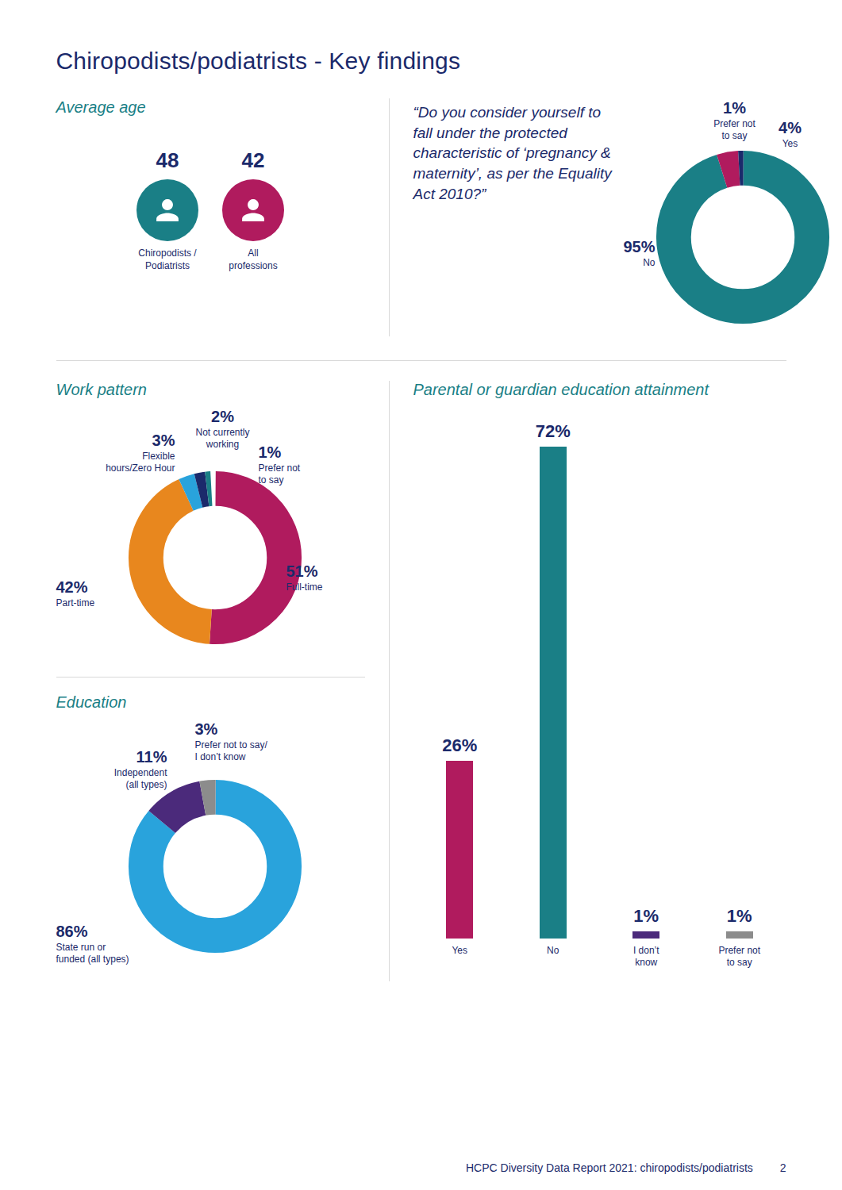Chiropodists/podiatrists - Key findings
Average age
48
Chiropodists /
Podiatrists
42
All
professions
“Do you consider yourself to fall under the protected characteristic of ‘pregnancy & maternity’, as per the Equality Act 2010?”
1% Prefer not
to say
4% Yes
95% No
Work pattern
2% Not currently
working
3% Flexible
hours/Zero Hour
1% Prefer not
to say
51% Full-time
42% Part-time
Education
3% Prefer not to say/
I don’t know
11% Independent
(all types)
86% State run or
funded (all types)
Parental or guardian education attainment
26%
Yes
72%
No
1%
I don’t
know
1%
Prefer not
to say
HCPC Diversity Data Report 2021: chiropodists/podiatrists 2